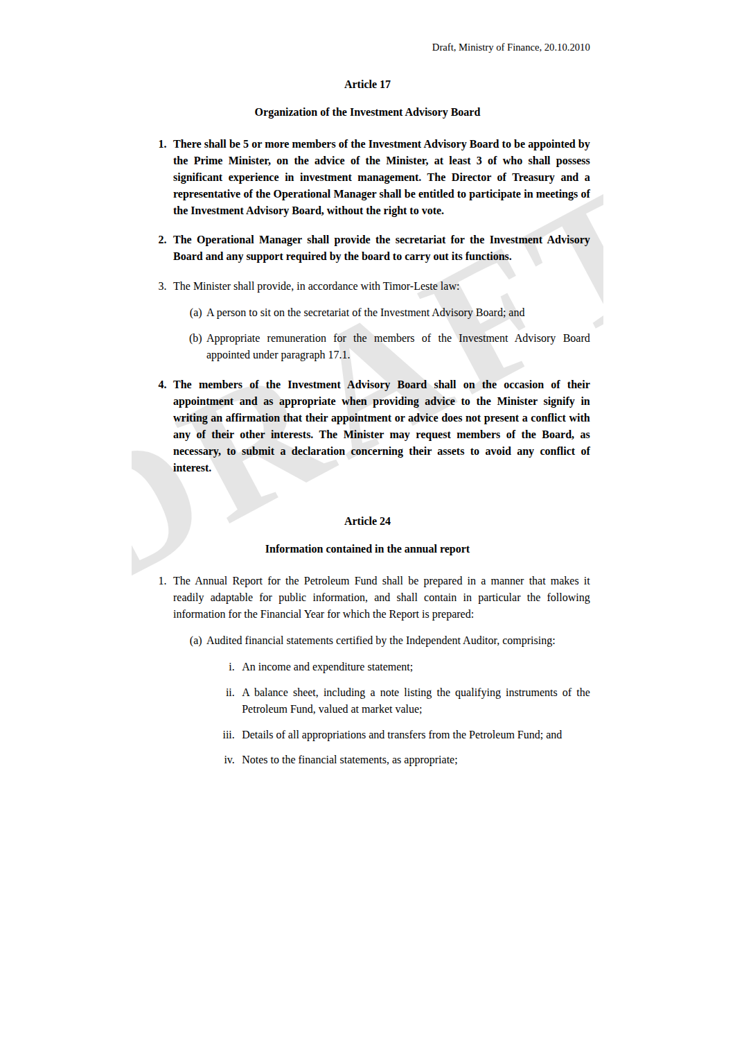DRAFT
Draft, Ministry of Finance, 20.10.2010
Article 17
Organization of the Investment Advisory Board
There shall be 5 or more members of the Investment Advisory Board to be appointed by the Prime Minister, on the advice of the Minister, at least 3 of who shall possess significant experience in investment management. The Director of Treasury and a representative of the Operational Manager shall be entitled to participate in meetings of the Investment Advisory Board, without the right to vote.
The Operational Manager shall provide the secretariat for the Investment Advisory Board and any support required by the board to carry out its functions.
The Minister shall provide, in accordance with Timor-Leste law:
A person to sit on the secretariat of the Investment Advisory Board; and
Appropriate remuneration for the members of the Investment Advisory Board appointed under paragraph 17.1.
The members of the Investment Advisory Board shall on the occasion of their appointment and as appropriate when providing advice to the Minister signify in writing an affirmation that their appointment or advice does not present a conflict with any of their other interests. The Minister may request members of the Board, as necessary, to submit a declaration concerning their assets to avoid any conflict of interest.
Article 24
Information contained in the annual report
The Annual Report for the Petroleum Fund shall be prepared in a manner that makes it readily adaptable for public information, and shall contain in particular the following information for the Financial Year for which the Report is prepared:
Audited financial statements certified by the Independent Auditor, comprising:
An income and expenditure statement;
A balance sheet, including a note listing the qualifying instruments of the Petroleum Fund, valued at market value;
Details of all appropriations and transfers from the Petroleum Fund; and
Notes to the financial statements, as appropriate;